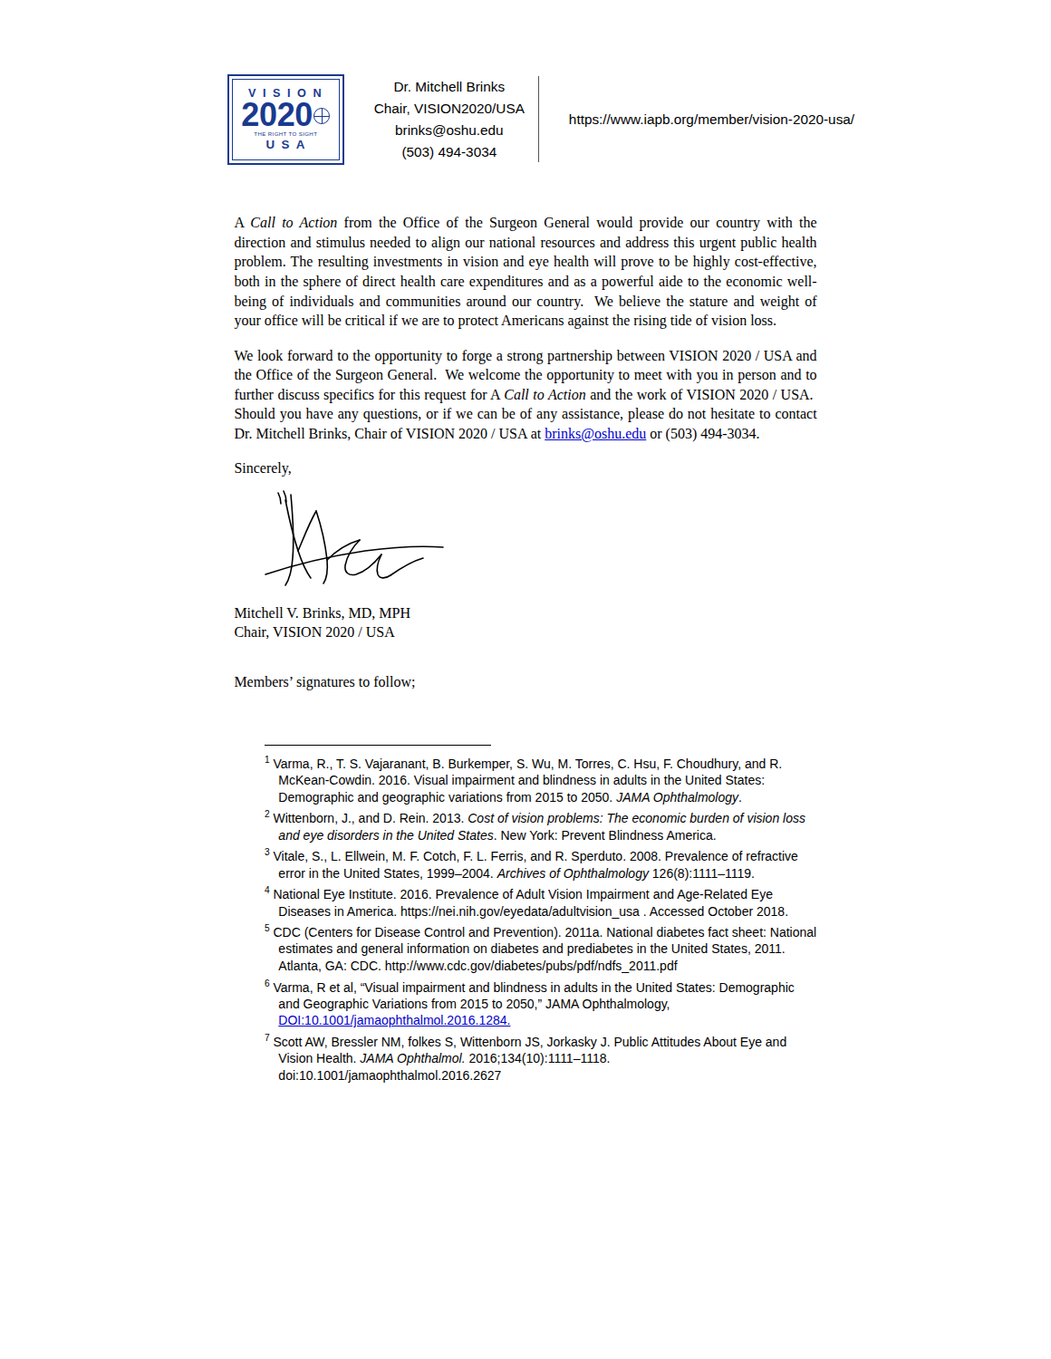V I S I O N
2020
The Right to Sight
USA
Dr. Mitchell Brinks
Chair, VISION2020/USA
brinks@oshu.edu
(503) 494-3034
https://www.iapb.org/member/vision-2020-usa/
A Call to Action from the Office of the Surgeon General would provide our country with the direction and stimulus needed to align our national resources and address this urgent public health problem. The resulting investments in vision and eye health will prove to be highly cost-effective, both in the sphere of direct health care expenditures and as a powerful aide to the economic well-being of individuals and communities around our country. We believe the stature and weight of your office will be critical if we are to protect Americans against the rising tide of vision loss.
We look forward to the opportunity to forge a strong partnership between VISION 2020 / USA and the Office of the Surgeon General. We welcome the opportunity to meet with you in person and to further discuss specifics for this request for A Call to Action and the work of VISION 2020 / USA. Should you have any questions, or if we can be of any assistance, please do not hesitate to contact Dr. Mitchell Brinks, Chair of VISION 2020 / USA at brinks@oshu.edu or (503) 494-3034.
Sincerely,
Mitchell V. Brinks, MD, MPH
Chair, VISION 2020 / USA
Members’ signatures to follow;
1 Varma, R., T. S. Vajaranant, B. Burkemper, S. Wu, M. Torres, C. Hsu, F. Choudhury, and R. McKean-Cowdin. 2016. Visual impairment and blindness in adults in the United States: Demographic and geographic variations from 2015 to 2050. JAMA Ophthalmology.
2 Wittenborn, J., and D. Rein. 2013. Cost of vision problems: The economic burden of vision loss and eye disorders in the United States. New York: Prevent Blindness America.
3 Vitale, S., L. Ellwein, M. F. Cotch, F. L. Ferris, and R. Sperduto. 2008. Prevalence of refractive error in the United States, 1999–2004. Archives of Ophthalmology 126(8):1111–1119.
4 National Eye Institute. 2016. Prevalence of Adult Vision Impairment and Age-Related Eye Diseases in America. https://nei.nih.gov/eyedata/adultvision_usa . Accessed October 2018.
5 CDC (Centers for Disease Control and Prevention). 2011a. National diabetes fact sheet: National estimates and general information on diabetes and prediabetes in the United States, 2011. Atlanta, GA: CDC. http://www.cdc.gov/diabetes/pubs/pdf/ndfs_2011.pdf
6 Varma, R et al, “Visual impairment and blindness in adults in the United States: Demographic and Geographic Variations from 2015 to 2050,” JAMA Ophthalmology, DOI:10.1001/jamaophthalmol.2016.1284.
7 Scott AW, Bressler NM, folkes S, Wittenborn JS, Jorkasky J. Public Attitudes About Eye and Vision Health. JAMA Ophthalmol. 2016;134(10):1111–1118. doi:10.1001/jamaophthalmol.2016.2627